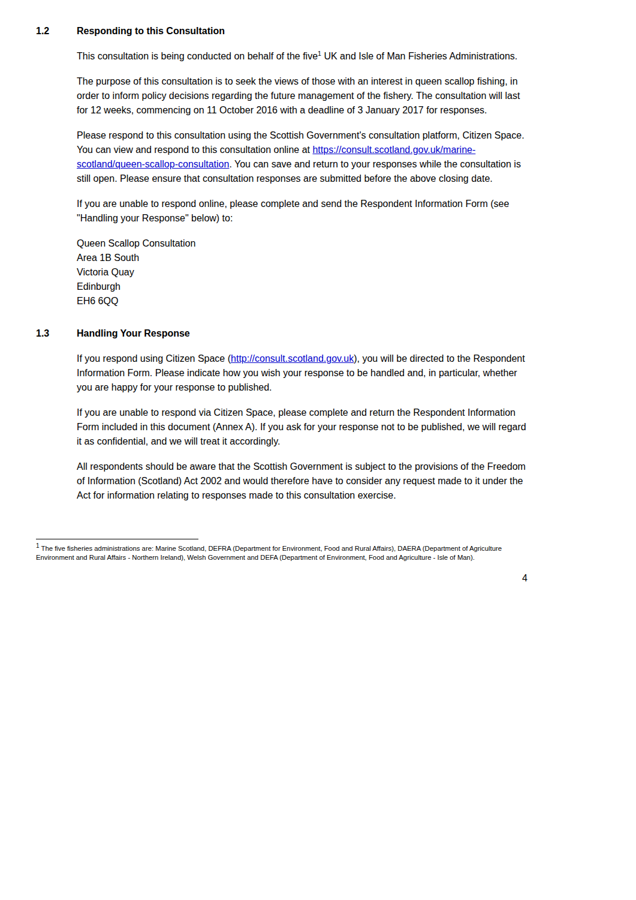1.2 Responding to this Consultation
This consultation is being conducted on behalf of the five1 UK and Isle of Man Fisheries Administrations.
The purpose of this consultation is to seek the views of those with an interest in queen scallop fishing, in order to inform policy decisions regarding the future management of the fishery. The consultation will last for 12 weeks, commencing on 11 October 2016 with a deadline of 3 January 2017 for responses.
Please respond to this consultation using the Scottish Government's consultation platform, Citizen Space. You can view and respond to this consultation online at https://consult.scotland.gov.uk/marine-scotland/queen-scallop-consultation. You can save and return to your responses while the consultation is still open. Please ensure that consultation responses are submitted before the above closing date.
If you are unable to respond online, please complete and send the Respondent Information Form (see "Handling your Response" below) to:
Queen Scallop Consultation
Area 1B South
Victoria Quay
Edinburgh
EH6 6QQ
1.3 Handling Your Response
If you respond using Citizen Space (http://consult.scotland.gov.uk), you will be directed to the Respondent Information Form. Please indicate how you wish your response to be handled and, in particular, whether you are happy for your response to published.
If you are unable to respond via Citizen Space, please complete and return the Respondent Information Form included in this document (Annex A). If you ask for your response not to be published, we will regard it as confidential, and we will treat it accordingly.
All respondents should be aware that the Scottish Government is subject to the provisions of the Freedom of Information (Scotland) Act 2002 and would therefore have to consider any request made to it under the Act for information relating to responses made to this consultation exercise.
1 The five fisheries administrations are: Marine Scotland, DEFRA (Department for Environment, Food and Rural Affairs), DAERA (Department of Agriculture Environment and Rural Affairs - Northern Ireland), Welsh Government and DEFA (Department of Environment, Food and Agriculture - Isle of Man).
4